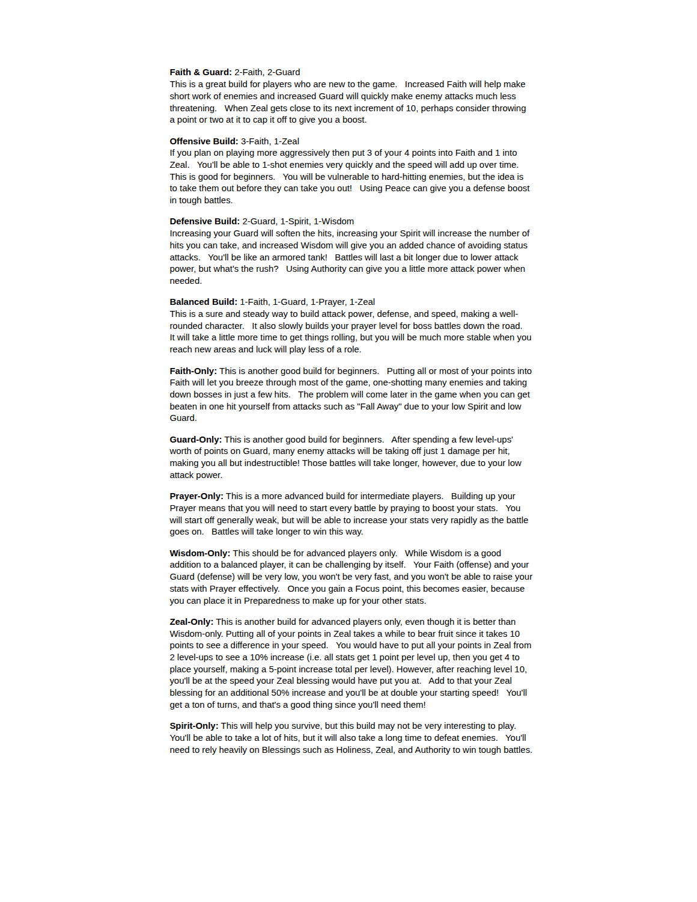Faith & Guard: 2-Faith, 2-Guard
This is a great build for players who are new to the game. Increased Faith will help make short work of enemies and increased Guard will quickly make enemy attacks much less threatening. When Zeal gets close to its next increment of 10, perhaps consider throwing a point or two at it to cap it off to give you a boost.
Offensive Build: 3-Faith, 1-Zeal
If you plan on playing more aggressively then put 3 of your 4 points into Faith and 1 into Zeal. You'll be able to 1-shot enemies very quickly and the speed will add up over time. This is good for beginners. You will be vulnerable to hard-hitting enemies, but the idea is to take them out before they can take you out! Using Peace can give you a defense boost in tough battles.
Defensive Build: 2-Guard, 1-Spirit, 1-Wisdom
Increasing your Guard will soften the hits, increasing your Spirit will increase the number of hits you can take, and increased Wisdom will give you an added chance of avoiding status attacks. You'll be like an armored tank! Battles will last a bit longer due to lower attack power, but what's the rush? Using Authority can give you a little more attack power when needed.
Balanced Build: 1-Faith, 1-Guard, 1-Prayer, 1-Zeal
This is a sure and steady way to build attack power, defense, and speed, making a well-rounded character. It also slowly builds your prayer level for boss battles down the road. It will take a little more time to get things rolling, but you will be much more stable when you reach new areas and luck will play less of a role.
Faith-Only: This is another good build for beginners. Putting all or most of your points into Faith will let you breeze through most of the game, one-shotting many enemies and taking down bosses in just a few hits. The problem will come later in the game when you can get beaten in one hit yourself from attacks such as "Fall Away" due to your low Spirit and low Guard.
Guard-Only: This is another good build for beginners. After spending a few level-ups' worth of points on Guard, many enemy attacks will be taking off just 1 damage per hit, making you all but indestructible! Those battles will take longer, however, due to your low attack power.
Prayer-Only: This is a more advanced build for intermediate players. Building up your Prayer means that you will need to start every battle by praying to boost your stats. You will start off generally weak, but will be able to increase your stats very rapidly as the battle goes on. Battles will take longer to win this way.
Wisdom-Only: This should be for advanced players only. While Wisdom is a good addition to a balanced player, it can be challenging by itself. Your Faith (offense) and your Guard (defense) will be very low, you won't be very fast, and you won't be able to raise your stats with Prayer effectively. Once you gain a Focus point, this becomes easier, because you can place it in Preparedness to make up for your other stats.
Zeal-Only: This is another build for advanced players only, even though it is better than Wisdom-only. Putting all of your points in Zeal takes a while to bear fruit since it takes 10 points to see a difference in your speed. You would have to put all your points in Zeal from 2 level-ups to see a 10% increase (i.e. all stats get 1 point per level up, then you get 4 to place yourself, making a 5-point increase total per level). However, after reaching level 10, you'll be at the speed your Zeal blessing would have put you at. Add to that your Zeal blessing for an additional 50% increase and you'll be at double your starting speed! You'll get a ton of turns, and that's a good thing since you'll need them!
Spirit-Only: This will help you survive, but this build may not be very interesting to play. You'll be able to take a lot of hits, but it will also take a long time to defeat enemies. You'll need to rely heavily on Blessings such as Holiness, Zeal, and Authority to win tough battles.